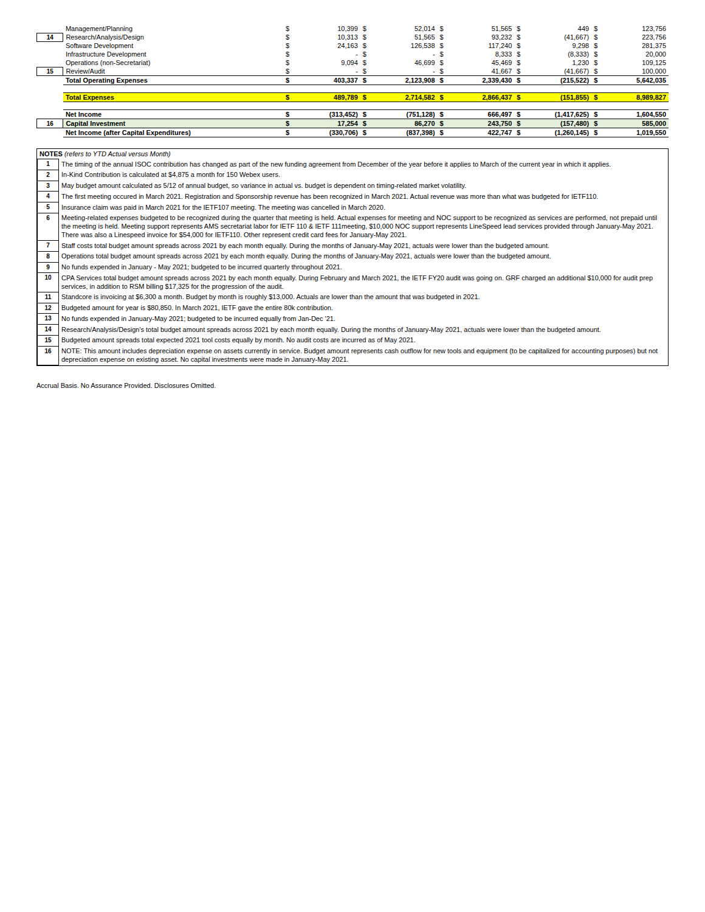| | Management/Planning | $ | 10,399 | $ | 52,014 | $ | 51,565 | $ | 449 | $ | 123,756 |
| 14 | Research/Analysis/Design | $ | 10,313 | $ | 51,565 | $ | 93,232 | $ | (41,667) | $ | 223,756 |
| | Software Development | $ | 24,163 | $ | 126,538 | $ | 117,240 | $ | 9,298 | $ | 281,375 |
| | Infrastructure Development | $ | - | $ | - | $ | 8,333 | $ | (8,333) | $ | 20,000 |
| | Operations (non-Secretariat) | $ | 9,094 | $ | 46,699 | $ | 45,469 | $ | 1,230 | $ | 109,125 |
| 15 | Review/Audit | $ | - | $ | - | $ | 41,667 | $ | (41,667) | $ | 100,000 |
| | Total Operating Expenses | $ | 403,337 | $ | 2,123,908 | $ | 2,339,430 | $ | (215,522) | $ | 5,642,035 |
| | Total Expenses | $ | 489,789 | $ | 2,714,582 | $ | 2,866,437 | $ | (151,855) | $ | 8,989,827 |
| | Net Income | $ | (313,452) | $ | (751,128) | $ | 666,497 | $ | (1,417,625) | $ | 1,604,550 |
| 16 | Capital Investment | $ | 17,254 | $ | 86,270 | $ | 243,750 | $ | (157,480) | $ | 585,000 |
| | Net Income (after Capital Expenditures) | $ | (330,706) | $ | (837,398) | $ | 422,747 | $ | (1,260,145) | $ | 1,019,550 |
NOTES (refers to YTD Actual versus Month)
| 1 | The timing of the annual ISOC contribution has changed as part of the new funding agreement from December of the year before it applies to March of the current year in which it applies. |
| 2 | In-Kind Contribution is calculated at $4,875 a month for 150 Webex users. |
| 3 | May budget amount calculated as 5/12 of annual budget, so variance in actual vs. budget is dependent on timing-related market volatility. |
| 4 | The first meeting occured in March 2021. Registration and Sponsorship revenue has been recognized in March 2021. Actual revenue was more than what was budgeted for IETF110. |
| 5 | Insurance claim was paid in March 2021 for the IETF107 meeting. The meeting was cancelled in March 2020. |
| 6 | Meeting-related expenses budgeted to be recognized during the quarter that meeting is held. Actual expenses for meeting and NOC support to be recognized as services are performed, not prepaid until the meeting is held. Meeting support represents AMS secretariat labor for IETF 110 & IETF 111meeting, $10,000 NOC support represents LineSpeed lead services provided through January-May 2021. There was also a Linespeed invoice for $54,000 for IETF110. Other represent credit card fees for January-May 2021. |
| 7 | Staff costs total budget amount spreads across 2021 by each month equally. During the months of January-May 2021, actuals were lower than the budgeted amount. |
| 8 | Operations total budget amount spreads across 2021 by each month equally. During the months of January-May 2021, actuals were lower than the budgeted amount. |
| 9 | No funds expended in January - May 2021; budgeted to be incurred quarterly throughout 2021. |
| 10 | CPA Services total budget amount spreads across 2021 by each month equally. During February and March 2021, the IETF FY20 audit was going on. GRF charged an additional $10,000 for audit prep services, in addition to RSM billing $17,325 for the progression of the audit. |
| 11 | Standcore is invoicing at $6,300 a month. Budget by month is roughly $13,000. Actuals are lower than the amount that was budgeted in 2021. |
| 12 | Budgeted amount for year is $80,850. In March 2021, IETF gave the entire 80k contribution. |
| 13 | No funds expended in January-May 2021; budgeted to be incurred equally from Jan-Dec '21. |
| 14 | Research/Analysis/Design's total budget amount spreads across 2021 by each month equally. During the months of January-May 2021, actuals were lower than the budgeted amount. |
| 15 | Budgeted amount spreads total expected 2021 tool costs equally by month. No audit costs are incurred as of May 2021. |
| 16 | NOTE: This amount includes depreciation expense on assets currently in service. Budget amount represents cash outflow for new tools and equipment (to be capitalized for accounting purposes) but not depreciation expense on existing asset. No capital investments were made in January-May 2021. |
Accrual Basis. No Assurance Provided. Disclosures Omitted.